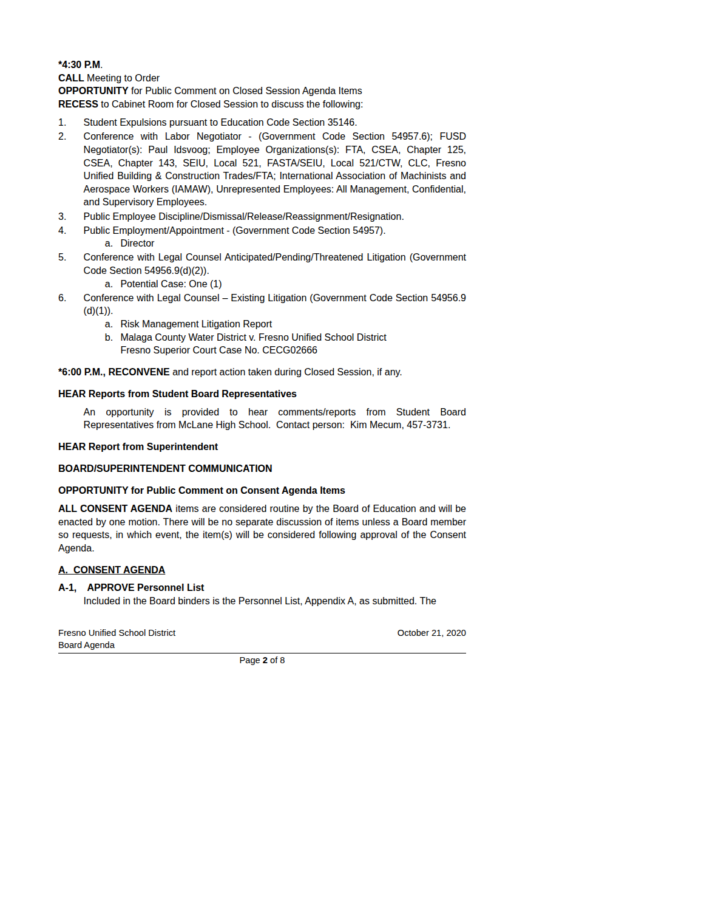*4:30 P.M.
CALL Meeting to Order
OPPORTUNITY for Public Comment on Closed Session Agenda Items
RECESS to Cabinet Room for Closed Session to discuss the following:
1. Student Expulsions pursuant to Education Code Section 35146.
2. Conference with Labor Negotiator - (Government Code Section 54957.6); FUSD Negotiator(s): Paul Idsvoog; Employee Organizations(s): FTA, CSEA, Chapter 125, CSEA, Chapter 143, SEIU, Local 521, FASTA/SEIU, Local 521/CTW, CLC, Fresno Unified Building & Construction Trades/FTA; International Association of Machinists and Aerospace Workers (IAMAW), Unrepresented Employees: All Management, Confidential, and Supervisory Employees.
3. Public Employee Discipline/Dismissal/Release/Reassignment/Resignation.
4. Public Employment/Appointment - (Government Code Section 54957).
a. Director
5. Conference with Legal Counsel Anticipated/Pending/Threatened Litigation (Government Code Section 54956.9(d)(2)).
a. Potential Case: One (1)
6. Conference with Legal Counsel – Existing Litigation (Government Code Section 54956.9 (d)(1)).
a. Risk Management Litigation Report
b. Malaga County Water District v. Fresno Unified School District
Fresno Superior Court Case No. CECG02666
*6:00 P.M., RECONVENE and report action taken during Closed Session, if any.
HEAR Reports from Student Board Representatives
An opportunity is provided to hear comments/reports from Student Board Representatives from McLane High School. Contact person: Kim Mecum, 457-3731.
HEAR Report from Superintendent
BOARD/SUPERINTENDENT COMMUNICATION
OPPORTUNITY for Public Comment on Consent Agenda Items
ALL CONSENT AGENDA items are considered routine by the Board of Education and will be enacted by one motion. There will be no separate discussion of items unless a Board member so requests, in which event, the item(s) will be considered following approval of the Consent Agenda.
A. CONSENT AGENDA
A-1, APPROVE Personnel List
Included in the Board binders is the Personnel List, Appendix A, as submitted. The
Fresno Unified School District
October 21, 2020
Board Agenda
Page 2 of 8